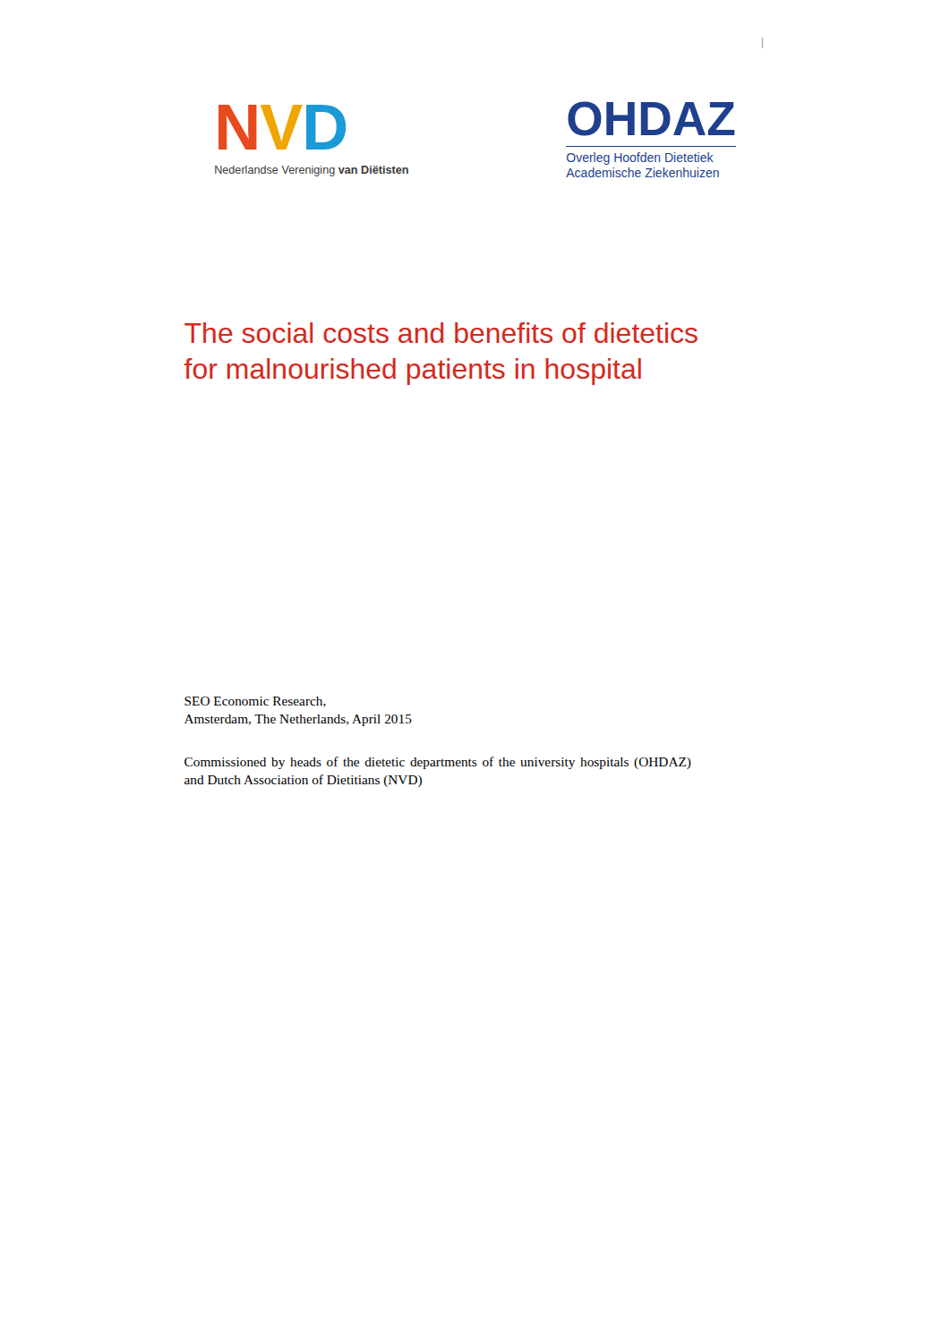|
NVD
Nederlandse Vereniging van Diëtisten
OHDAZ
Overleg Hoofden Dietetiek
Academische Ziekenhuizen
The social costs and benefits of dietetics for malnourished patients in hospital
SEO Economic Research,
Amsterdam, The Netherlands, April 2015
Commissioned by heads of the dietetic departments of the university hospitals (OHDAZ) and Dutch Association of Dietitians (NVD)